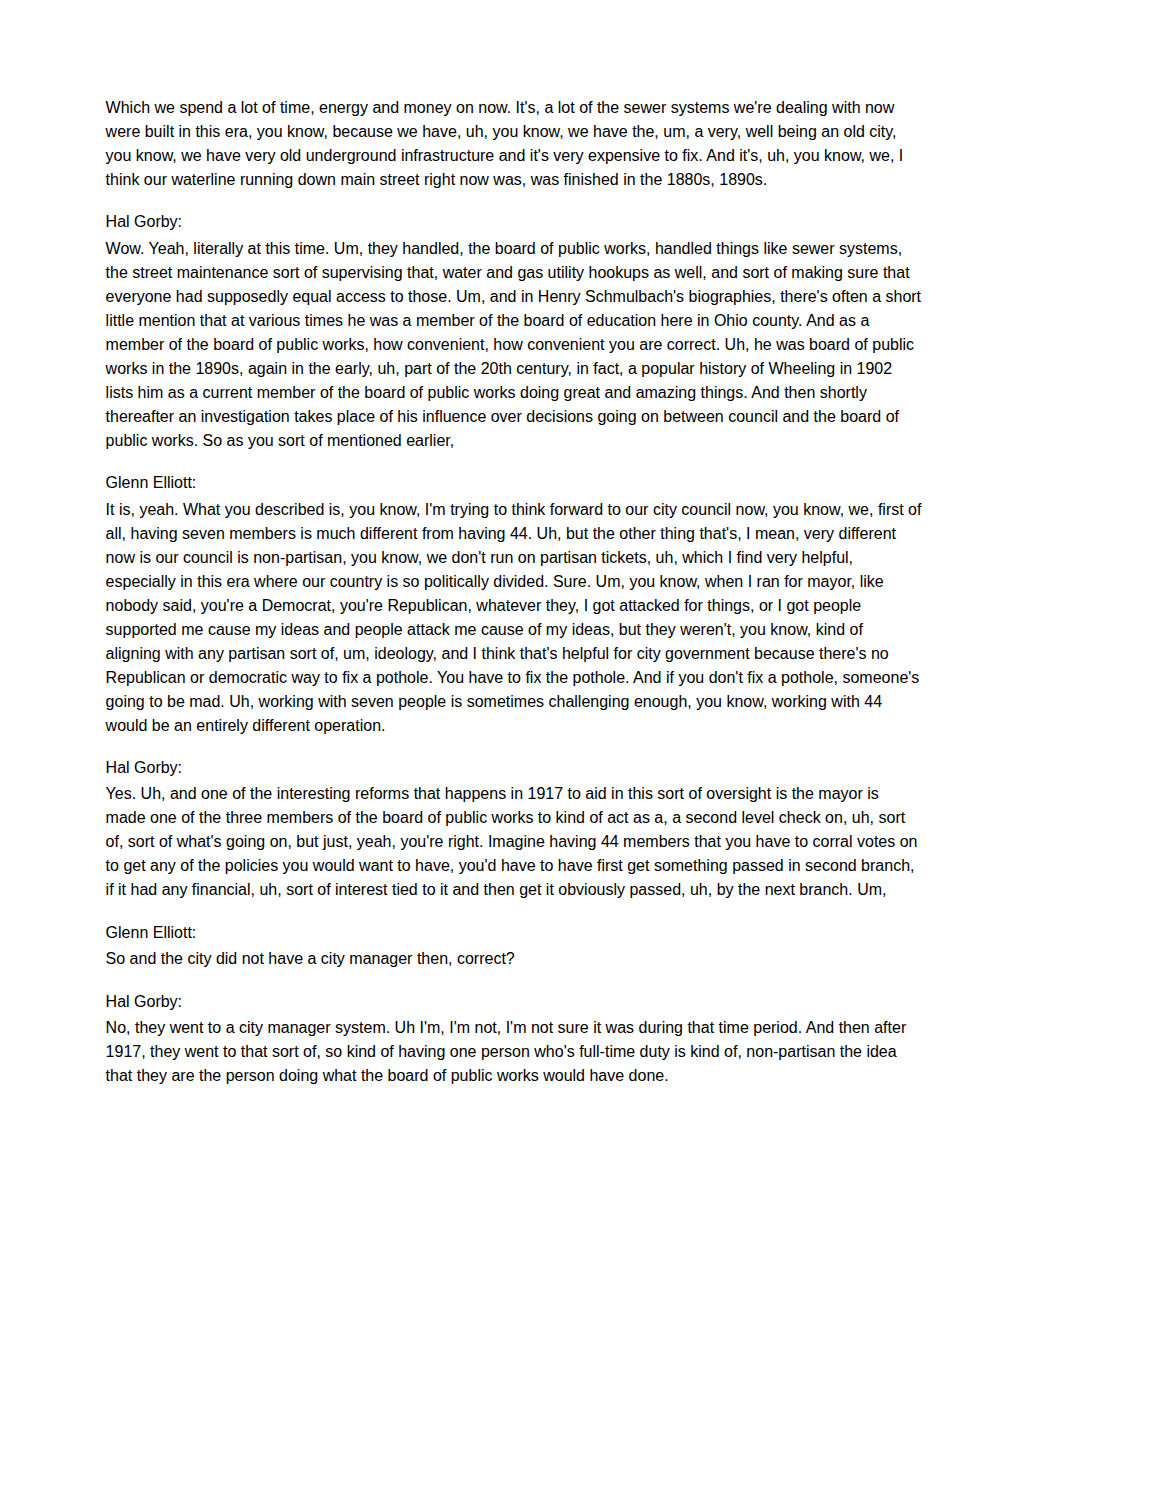Which we spend a lot of time, energy and money on now. It's, a lot of the sewer systems we're dealing with now were built in this era, you know, because we have, uh, you know, we have the, um, a very, well being an old city, you know, we have very old underground infrastructure and it's very expensive to fix. And it's, uh, you know, we, I think our waterline running down main street right now was, was finished in the 1880s, 1890s.
Hal Gorby:
Wow. Yeah, literally at this time. Um, they handled, the board of public works, handled things like sewer systems, the street maintenance sort of supervising that, water and gas utility hookups as well, and sort of making sure that everyone had supposedly equal access to those. Um, and in Henry Schmulbach's biographies, there's often a short little mention that at various times he was a member of the board of education here in Ohio county. And as a member of the board of public works, how convenient, how convenient you are correct. Uh, he was board of public works in the 1890s, again in the early, uh, part of the 20th century, in fact, a popular history of Wheeling in 1902 lists him as a current member of the board of public works doing great and amazing things. And then shortly thereafter an investigation takes place of his influence over decisions going on between council and the board of public works. So as you sort of mentioned earlier,
Glenn Elliott:
It is, yeah. What you described is, you know, I'm trying to think forward to our city council now, you know, we, first of all, having seven members is much different from having 44. Uh, but the other thing that's, I mean, very different now is our council is non-partisan, you know, we don't run on partisan tickets, uh, which I find very helpful, especially in this era where our country is so politically divided. Sure. Um, you know, when I ran for mayor, like nobody said, you're a Democrat, you're Republican, whatever they, I got attacked for things, or I got people supported me cause my ideas and people attack me cause of my ideas, but they weren't, you know, kind of aligning with any partisan sort of, um, ideology, and I think that's helpful for city government because there's no Republican or democratic way to fix a pothole. You have to fix the pothole. And if you don't fix a pothole, someone's going to be mad. Uh, working with seven people is sometimes challenging enough, you know, working with 44 would be an entirely different operation.
Hal Gorby:
Yes. Uh, and one of the interesting reforms that happens in 1917 to aid in this sort of oversight is the mayor is made one of the three members of the board of public works to kind of act as a, a second level check on, uh, sort of, sort of what's going on, but just, yeah, you're right. Imagine having 44 members that you have to corral votes on to get any of the policies you would want to have, you'd have to have first get something passed in second branch, if it had any financial, uh, sort of interest tied to it and then get it obviously passed, uh, by the next branch. Um,
Glenn Elliott:
So and the city did not have a city manager then, correct?
Hal Gorby:
No, they went to a city manager system. Uh I'm, I'm not, I'm not sure it was during that time period. And then after 1917, they went to that sort of, so kind of having one person who's full-time duty is kind of, non-partisan the idea that they are the person doing what the board of public works would have done.